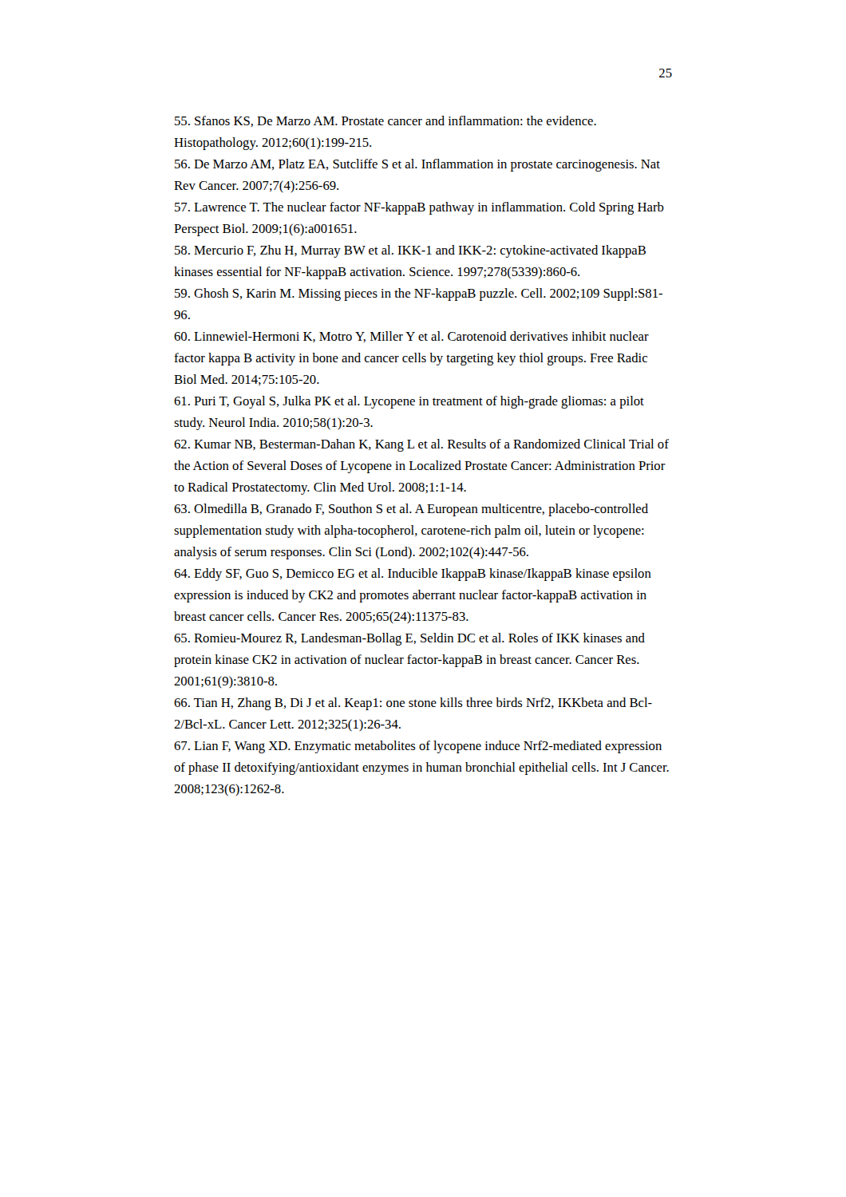25
55. Sfanos KS, De Marzo AM. Prostate cancer and inflammation: the evidence. Histopathology. 2012;60(1):199-215.
56. De Marzo AM, Platz EA, Sutcliffe S et al. Inflammation in prostate carcinogenesis. Nat Rev Cancer. 2007;7(4):256-69.
57. Lawrence T. The nuclear factor NF-kappaB pathway in inflammation. Cold Spring Harb Perspect Biol. 2009;1(6):a001651.
58. Mercurio F, Zhu H, Murray BW et al. IKK-1 and IKK-2: cytokine-activated IkappaB kinases essential for NF-kappaB activation. Science. 1997;278(5339):860-6.
59. Ghosh S, Karin M. Missing pieces in the NF-kappaB puzzle. Cell. 2002;109 Suppl:S81-96.
60. Linnewiel-Hermoni K, Motro Y, Miller Y et al. Carotenoid derivatives inhibit nuclear factor kappa B activity in bone and cancer cells by targeting key thiol groups. Free Radic Biol Med. 2014;75:105-20.
61. Puri T, Goyal S, Julka PK et al. Lycopene in treatment of high-grade gliomas: a pilot study. Neurol India. 2010;58(1):20-3.
62. Kumar NB, Besterman-Dahan K, Kang L et al. Results of a Randomized Clinical Trial of the Action of Several Doses of Lycopene in Localized Prostate Cancer: Administration Prior to Radical Prostatectomy. Clin Med Urol. 2008;1:1-14.
63. Olmedilla B, Granado F, Southon S et al. A European multicentre, placebo-controlled supplementation study with alpha-tocopherol, carotene-rich palm oil, lutein or lycopene: analysis of serum responses. Clin Sci (Lond). 2002;102(4):447-56.
64. Eddy SF, Guo S, Demicco EG et al. Inducible IkappaB kinase/IkappaB kinase epsilon expression is induced by CK2 and promotes aberrant nuclear factor-kappaB activation in breast cancer cells. Cancer Res. 2005;65(24):11375-83.
65. Romieu-Mourez R, Landesman-Bollag E, Seldin DC et al. Roles of IKK kinases and protein kinase CK2 in activation of nuclear factor-kappaB in breast cancer. Cancer Res. 2001;61(9):3810-8.
66. Tian H, Zhang B, Di J et al. Keap1: one stone kills three birds Nrf2, IKKbeta and Bcl-2/Bcl-xL. Cancer Lett. 2012;325(1):26-34.
67. Lian F, Wang XD. Enzymatic metabolites of lycopene induce Nrf2-mediated expression of phase II detoxifying/antioxidant enzymes in human bronchial epithelial cells. Int J Cancer. 2008;123(6):1262-8.